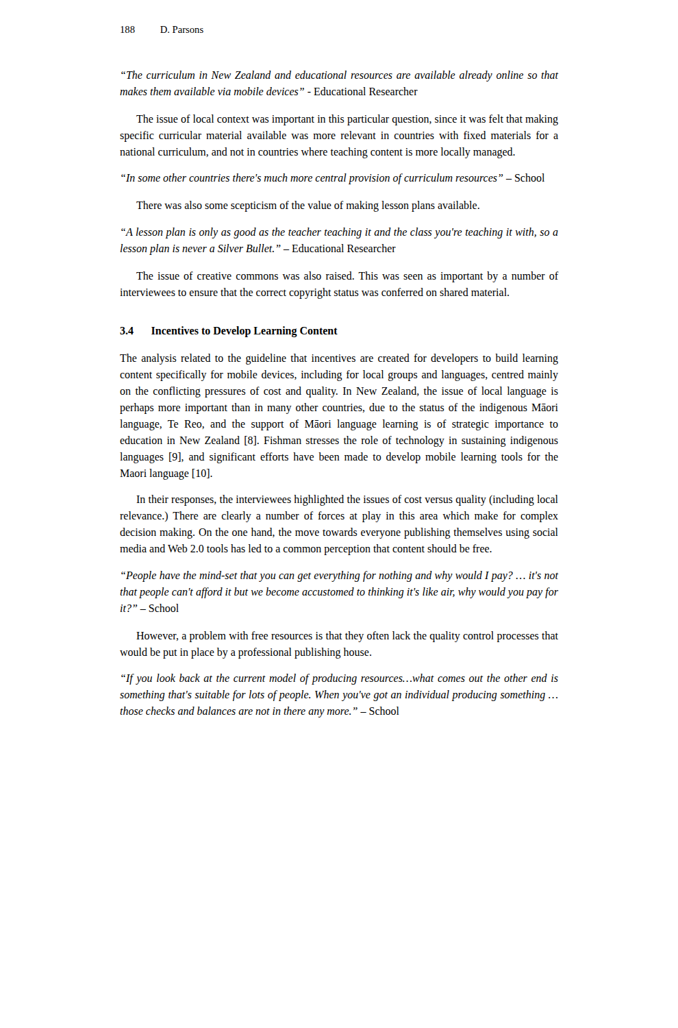188 D. Parsons
“The curriculum in New Zealand and educational resources are available already online so that makes them available via mobile devices” - Educational Researcher
The issue of local context was important in this particular question, since it was felt that making specific curricular material available was more relevant in countries with fixed materials for a national curriculum, and not in countries where teaching content is more locally managed.
“In some other countries there's much more central provision of curriculum resources” – School
There was also some scepticism of the value of making lesson plans available.
“A lesson plan is only as good as the teacher teaching it and the class you're teaching it with, so a lesson plan is never a Silver Bullet.” – Educational Researcher
The issue of creative commons was also raised. This was seen as important by a number of interviewees to ensure that the correct copyright status was conferred on shared material.
3.4 Incentives to Develop Learning Content
The analysis related to the guideline that incentives are created for developers to build learning content specifically for mobile devices, including for local groups and languages, centred mainly on the conflicting pressures of cost and quality. In New Zealand, the issue of local language is perhaps more important than in many other countries, due to the status of the indigenous Māori language, Te Reo, and the support of Māori language learning is of strategic importance to education in New Zealand [8]. Fishman stresses the role of technology in sustaining indigenous languages [9], and significant efforts have been made to develop mobile learning tools for the Maori language [10].
In their responses, the interviewees highlighted the issues of cost versus quality (including local relevance.) There are clearly a number of forces at play in this area which make for complex decision making. On the one hand, the move towards everyone publishing themselves using social media and Web 2.0 tools has led to a common perception that content should be free.
“People have the mind-set that you can get everything for nothing and why would I pay? … it's not that people can't afford it but we become accustomed to thinking it's like air, why would you pay for it?” – School
However, a problem with free resources is that they often lack the quality control processes that would be put in place by a professional publishing house.
“If you look back at the current model of producing resources…what comes out the other end is something that's suitable for lots of people. When you've got an individual producing something … those checks and balances are not in there any more.” – School